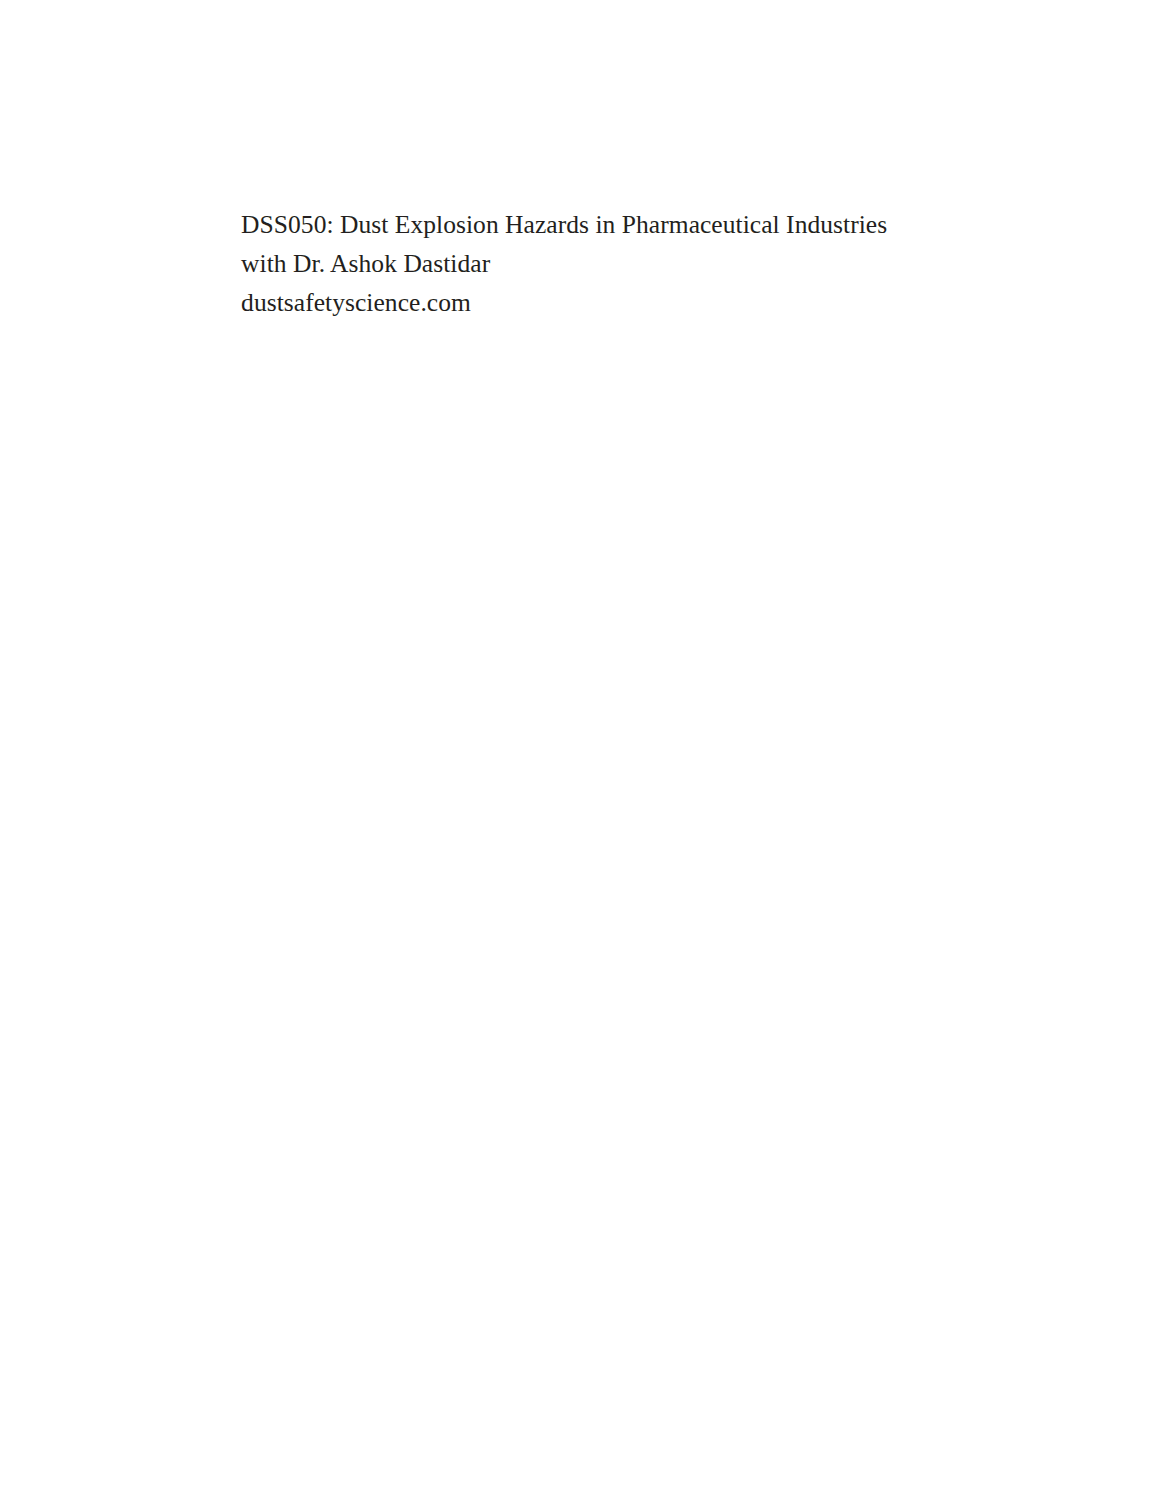DSS050: Dust Explosion Hazards in Pharmaceutical Industries with Dr. Ashok Dastidardustsafetyscience.com